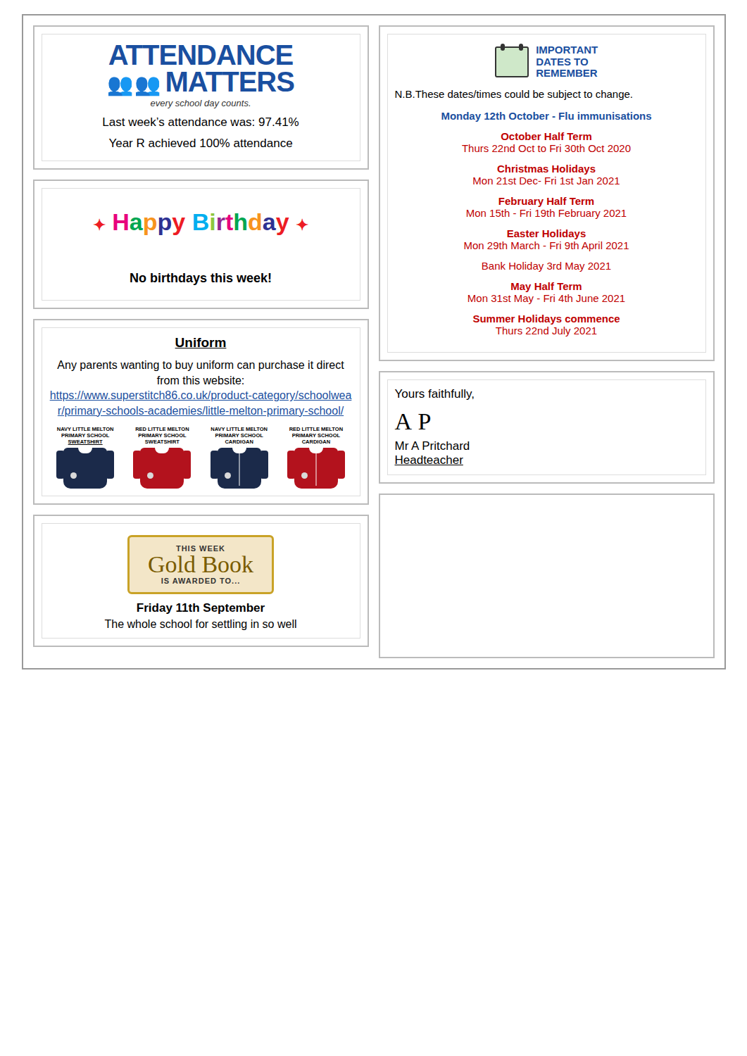ATTENDANCE
👥👥 MATTERS
every school day counts.
Last week’s attendance was: 97.41%
Year R achieved 100% attendance
✦ Happy Birthday ✦
No birthdays this week!
Uniform
Any parents wanting to buy uniform can purchase it direct from this website:
https://www.superstitch86.co.uk/product-category/schoolwear/primary-schools-academies/little-melton-primary-school/
NAVY LITTLE MELTON PRIMARY SCHOOL SWEATSHIRT
RED LITTLE MELTON PRIMARY SCHOOL SWEATSHIRT
NAVY LITTLE MELTON PRIMARY SCHOOL CARDIGAN
RED LITTLE MELTON PRIMARY SCHOOL CARDIGAN
THIS WEEK
Gold Book
IS AWARDED TO...
Friday 11th September
The whole school for settling in so well
IMPORTANT
DATES TO
REMEMBER
N.B.These dates/times could be subject to change.
Monday 12th October - Flu immunisations
October Half Term
Thurs 22nd Oct to Fri 30th Oct 2020
Christmas Holidays
Mon 21st Dec- Fri 1st Jan 2021
February Half Term
Mon 15th - Fri 19th February 2021
Easter Holidays
Mon 29th March - Fri 9th April 2021
Bank Holiday 3rd May 2021
May Half Term
Mon 31st May - Fri 4th June 2021
Summer Holidays commence
Thurs 22nd July 2021
Yours faithfully,
A P
Mr A Pritchard
Headteacher